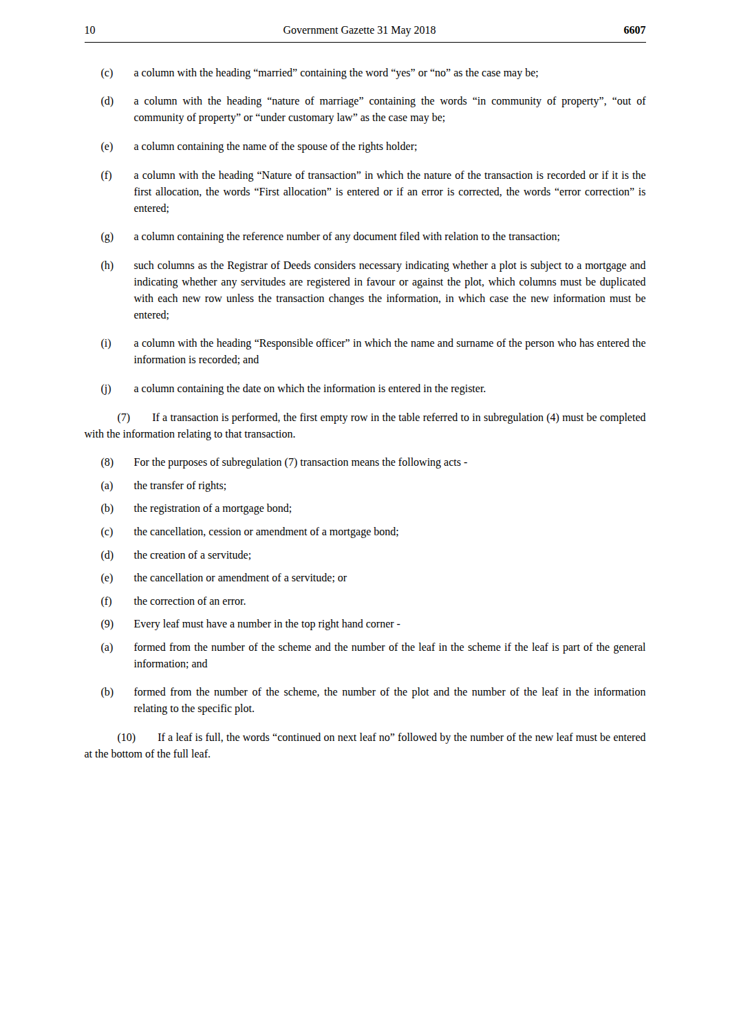10 Government Gazette 31 May 2018 6607
(c) a column with the heading “married” containing the word “yes” or “no” as the case may be;
(d) a column with the heading “nature of marriage” containing the words “in community of property”, “out of community of property” or “under customary law” as the case may be;
(e) a column containing the name of the spouse of the rights holder;
(f) a column with the heading “Nature of transaction” in which the nature of the transaction is recorded or if it is the first allocation, the words “First allocation” is entered or if an error is corrected, the words “error correction” is entered;
(g) a column containing the reference number of any document filed with relation to the transaction;
(h) such columns as the Registrar of Deeds considers necessary indicating whether a plot is subject to a mortgage and indicating whether any servitudes are registered in favour or against the plot, which columns must be duplicated with each new row unless the transaction changes the information, in which case the new information must be entered;
(i) a column with the heading “Responsible officer” in which the name and surname of the person who has entered the information is recorded; and
(j) a column containing the date on which the information is entered in the register.
(7)  If a transaction is performed, the first empty row in the table referred to in subregulation (4) must be completed with the information relating to that transaction.
(8) For the purposes of subregulation (7) transaction means the following acts -
(a) the transfer of rights;
(b) the registration of a mortgage bond;
(c) the cancellation, cession or amendment of a mortgage bond;
(d) the creation of a servitude;
(e) the cancellation or amendment of a servitude; or
(f) the correction of an error.
(9) Every leaf must have a number in the top right hand corner -
(a) formed from the number of the scheme and the number of the leaf in the scheme if the leaf is part of the general information; and
(b) formed from the number of the scheme, the number of the plot and the number of the leaf in the information relating to the specific plot.
(10)  If a leaf is full, the words “continued on next leaf no” followed by the number of the new leaf must be entered at the bottom of the full leaf.